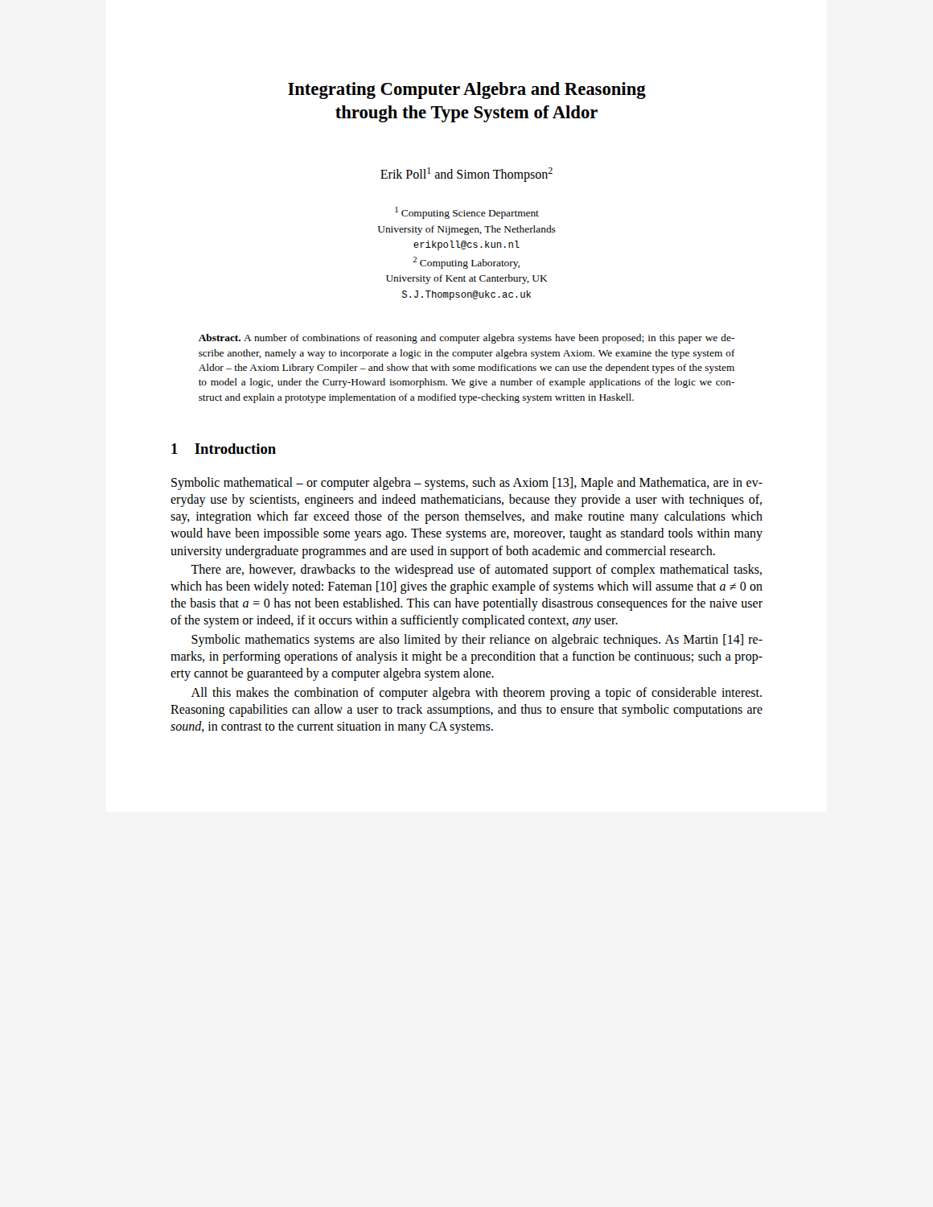Integrating Computer Algebra and Reasoning
through the Type System of Aldor
Erik Poll1 and Simon Thompson2
1 Computing Science Department
University of Nijmegen, The Netherlands
erikpoll@cs.kun.nl
2 Computing Laboratory,
University of Kent at Canterbury, UK
S.J.Thompson@ukc.ac.uk
Abstract. A number of combinations of reasoning and computer algebra systems have been proposed; in this paper we describe another, namely a way to incorporate a logic in the computer algebra system Axiom. We examine the type system of Aldor – the Axiom Library Compiler – and show that with some modifications we can use the dependent types of the system to model a logic, under the Curry-Howard isomorphism. We give a number of example applications of the logic we construct and explain a prototype implementation of a modified type-checking system written in Haskell.
1 Introduction
Symbolic mathematical – or computer algebra – systems, such as Axiom [13], Maple and Mathematica, are in everyday use by scientists, engineers and indeed mathematicians, because they provide a user with techniques of, say, integration which far exceed those of the person themselves, and make routine many calculations which would have been impossible some years ago. These systems are, moreover, taught as standard tools within many university undergraduate programmes and are used in support of both academic and commercial research.
There are, however, drawbacks to the widespread use of automated support of complex mathematical tasks, which has been widely noted: Fateman [10] gives the graphic example of systems which will assume that a ≠ 0 on the basis that a = 0 has not been established. This can have potentially disastrous consequences for the naive user of the system or indeed, if it occurs within a sufficiently complicated context, any user.
Symbolic mathematics systems are also limited by their reliance on algebraic techniques. As Martin [14] remarks, in performing operations of analysis it might be a precondition that a function be continuous; such a property cannot be guaranteed by a computer algebra system alone.
All this makes the combination of computer algebra with theorem proving a topic of considerable interest. Reasoning capabilities can allow a user to track assumptions, and thus to ensure that symbolic computations are sound, in contrast to the current situation in many CA systems.